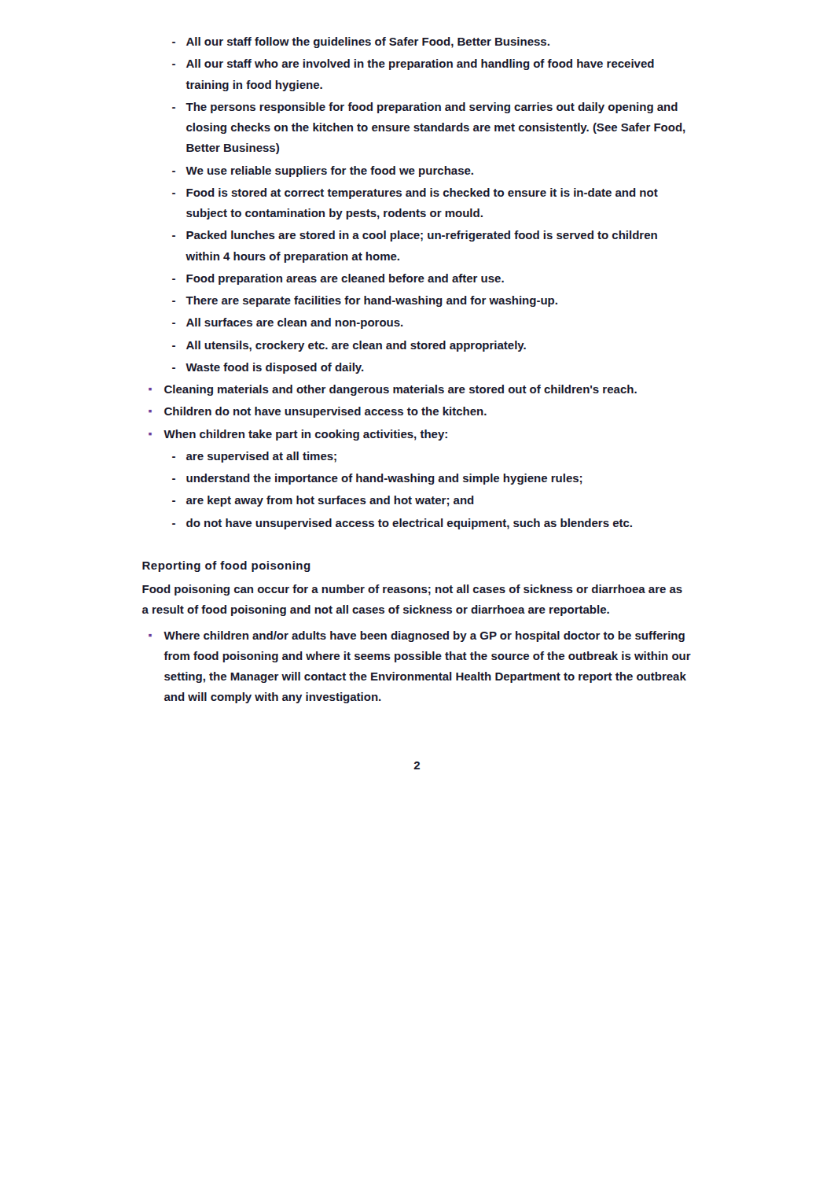All our staff follow the guidelines of Safer Food, Better Business.
All our staff who are involved in the preparation and handling of food have received training in food hygiene.
The persons responsible for food preparation and serving carries out daily opening and closing checks on the kitchen to ensure standards are met consistently. (See Safer Food, Better Business)
We use reliable suppliers for the food we purchase.
Food is stored at correct temperatures and is checked to ensure it is in-date and not subject to contamination by pests, rodents or mould.
Packed lunches are stored in a cool place; un-refrigerated food is served to children within 4 hours of preparation at home.
Food preparation areas are cleaned before and after use.
There are separate facilities for hand-washing and for washing-up.
All surfaces are clean and non-porous.
All utensils, crockery etc. are clean and stored appropriately.
Waste food is disposed of daily.
Cleaning materials and other dangerous materials are stored out of children's reach.
Children do not have unsupervised access to the kitchen.
When children take part in cooking activities, they:
are supervised at all times;
understand the importance of hand-washing and simple hygiene rules;
are kept away from hot surfaces and hot water; and
do not have unsupervised access to electrical equipment, such as blenders etc.
Reporting of food poisoning
Food poisoning can occur for a number of reasons; not all cases of sickness or diarrhoea are as a result of food poisoning and not all cases of sickness or diarrhoea are reportable.
Where children and/or adults have been diagnosed by a GP or hospital doctor to be suffering from food poisoning and where it seems possible that the source of the outbreak is within our setting, the Manager will contact the Environmental Health Department to report the outbreak and will comply with any investigation.
2